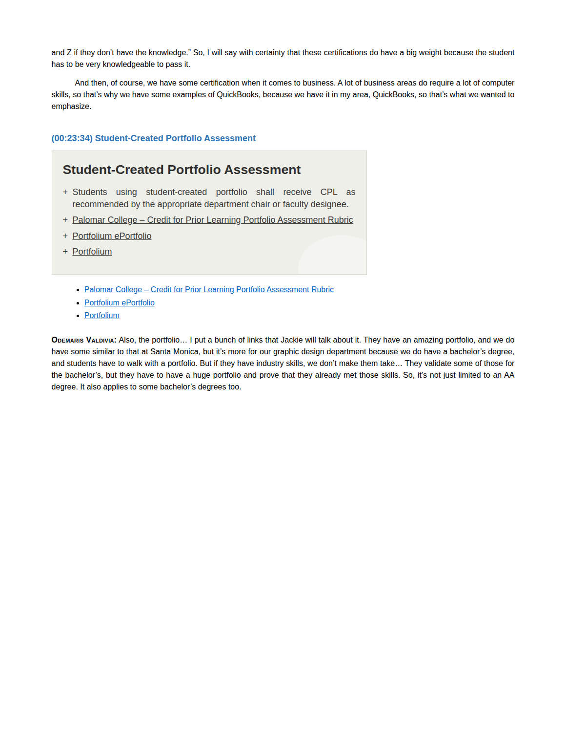and Z if they don’t have the knowledge.” So, I will say with certainty that these certifications do have a big weight because the student has to be very knowledgeable to pass it.
And then, of course, we have some certification when it comes to business. A lot of business areas do require a lot of computer skills, so that’s why we have some examples of QuickBooks, because we have it in my area, QuickBooks, so that’s what we wanted to emphasize.
(00:23:34) Student-Created Portfolio Assessment
Student-Created Portfolio Assessment
Students using student-created portfolio shall receive CPL as recommended by the appropriate department chair or faculty designee.
Palomar College – Credit for Prior Learning Portfolio Assessment Rubric
Portfolium ePortfolio
Portfolium
Palomar College – Credit for Prior Learning Portfolio Assessment Rubric
Portfolium ePortfolio
Portfolium
Odemaris Valdivia: Also, the portfolio… I put a bunch of links that Jackie will talk about it. They have an amazing portfolio, and we do have some similar to that at Santa Monica, but it’s more for our graphic design department because we do have a bachelor’s degree, and students have to walk with a portfolio. But if they have industry skills, we don’t make them take… They validate some of those for the bachelor’s, but they have to have a huge portfolio and prove that they already met those skills. So, it’s not just limited to an AA degree. It also applies to some bachelor’s degrees too.